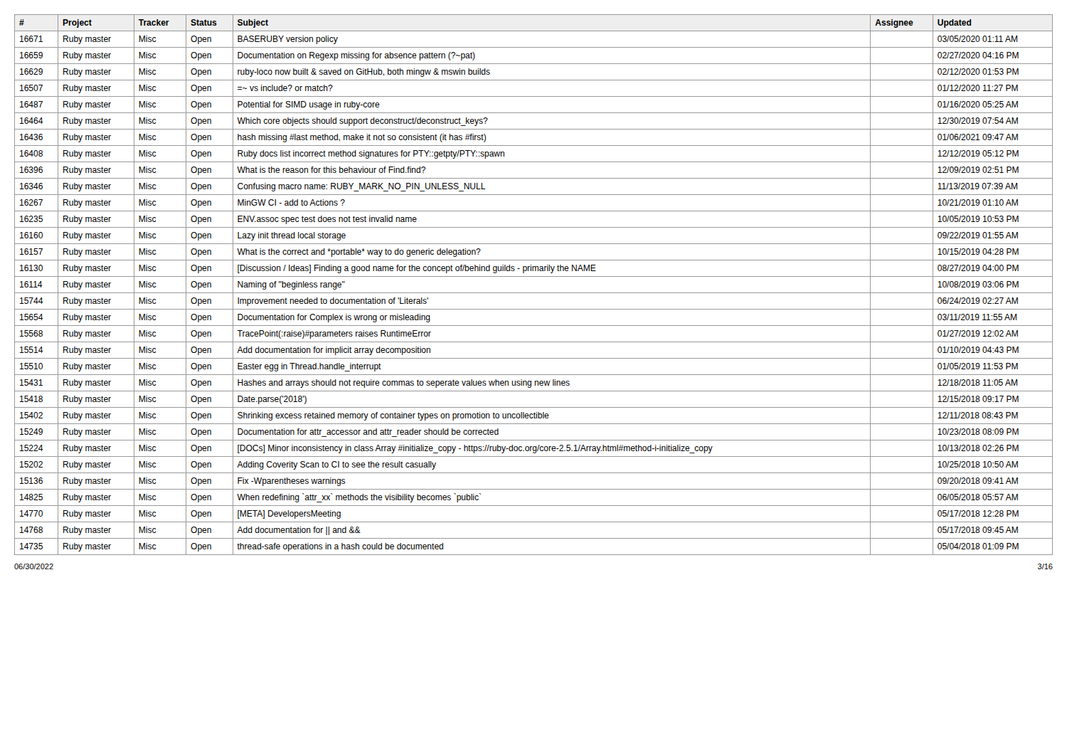| # | Project | Tracker | Status | Subject | Assignee | Updated |
| --- | --- | --- | --- | --- | --- | --- |
| 16671 | Ruby master | Misc | Open | BASERUBY version policy | | 03/05/2020 01:11 AM |
| 16659 | Ruby master | Misc | Open | Documentation on Regexp missing for absence pattern (?~pat) | | 02/27/2020 04:16 PM |
| 16629 | Ruby master | Misc | Open | ruby-loco now built & saved on GitHub, both mingw & mswin builds | | 02/12/2020 01:53 PM |
| 16507 | Ruby master | Misc | Open | =~ vs include? or match? | | 01/12/2020 11:27 PM |
| 16487 | Ruby master | Misc | Open | Potential for SIMD usage in ruby-core | | 01/16/2020 05:25 AM |
| 16464 | Ruby master | Misc | Open | Which core objects should support deconstruct/deconstruct_keys? | | 12/30/2019 07:54 AM |
| 16436 | Ruby master | Misc | Open | hash missing #last method, make it not so consistent (it has #first) | | 01/06/2021 09:47 AM |
| 16408 | Ruby master | Misc | Open | Ruby docs list incorrect method signatures for PTY::getpty/PTY::spawn | | 12/12/2019 05:12 PM |
| 16396 | Ruby master | Misc | Open | What is the reason for this behaviour of Find.find? | | 12/09/2019 02:51 PM |
| 16346 | Ruby master | Misc | Open | Confusing macro name: RUBY_MARK_NO_PIN_UNLESS_NULL | | 11/13/2019 07:39 AM |
| 16267 | Ruby master | Misc | Open | MinGW CI - add to Actions ? | | 10/21/2019 01:10 AM |
| 16235 | Ruby master | Misc | Open | ENV.assoc spec test does not test invalid name | | 10/05/2019 10:53 PM |
| 16160 | Ruby master | Misc | Open | Lazy init thread local storage | | 09/22/2019 01:55 AM |
| 16157 | Ruby master | Misc | Open | What is the correct and *portable* way to do generic delegation? | | 10/15/2019 04:28 PM |
| 16130 | Ruby master | Misc | Open | [Discussion / Ideas] Finding a good name for the concept of/behind guilds - primarily the NAME | | 08/27/2019 04:00 PM |
| 16114 | Ruby master | Misc | Open | Naming of "beginless range" | | 10/08/2019 03:06 PM |
| 15744 | Ruby master | Misc | Open | Improvement needed to documentation of 'Literals' | | 06/24/2019 02:27 AM |
| 15654 | Ruby master | Misc | Open | Documentation for Complex is wrong or misleading | | 03/11/2019 11:55 AM |
| 15568 | Ruby master | Misc | Open | TracePoint(:raise)#parameters raises RuntimeError | | 01/27/2019 12:02 AM |
| 15514 | Ruby master | Misc | Open | Add documentation for implicit array decomposition | | 01/10/2019 04:43 PM |
| 15510 | Ruby master | Misc | Open | Easter egg in Thread.handle_interrupt | | 01/05/2019 11:53 PM |
| 15431 | Ruby master | Misc | Open | Hashes and arrays should not require commas to seperate values when using new lines | | 12/18/2018 11:05 AM |
| 15418 | Ruby master | Misc | Open | Date.parse('2018') | | 12/15/2018 09:17 PM |
| 15402 | Ruby master | Misc | Open | Shrinking excess retained memory of container types on promotion to uncollectible | | 12/11/2018 08:43 PM |
| 15249 | Ruby master | Misc | Open | Documentation for attr_accessor and attr_reader should be corrected | | 10/23/2018 08:09 PM |
| 15224 | Ruby master | Misc | Open | [DOCs] Minor inconsistency in class Array #initialize_copy - https://ruby-doc.org/core-2.5.1/Array.html#method-i-initialize_copy | | 10/13/2018 02:26 PM |
| 15202 | Ruby master | Misc | Open | Adding Coverity Scan to CI to see the result casually | | 10/25/2018 10:50 AM |
| 15136 | Ruby master | Misc | Open | Fix -Wparentheses warnings | | 09/20/2018 09:41 AM |
| 14825 | Ruby master | Misc | Open | When redefining `attr_xx` methods the visibility becomes `public` | | 06/05/2018 05:57 AM |
| 14770 | Ruby master | Misc | Open | [META] DevelopersMeeting | | 05/17/2018 12:28 PM |
| 14768 | Ruby master | Misc | Open | Add documentation for // and && | | 05/17/2018 09:45 AM |
| 14735 | Ruby master | Misc | Open | thread-safe operations in a hash could be documented | | 05/04/2018 01:09 PM |
06/30/2022 3/16